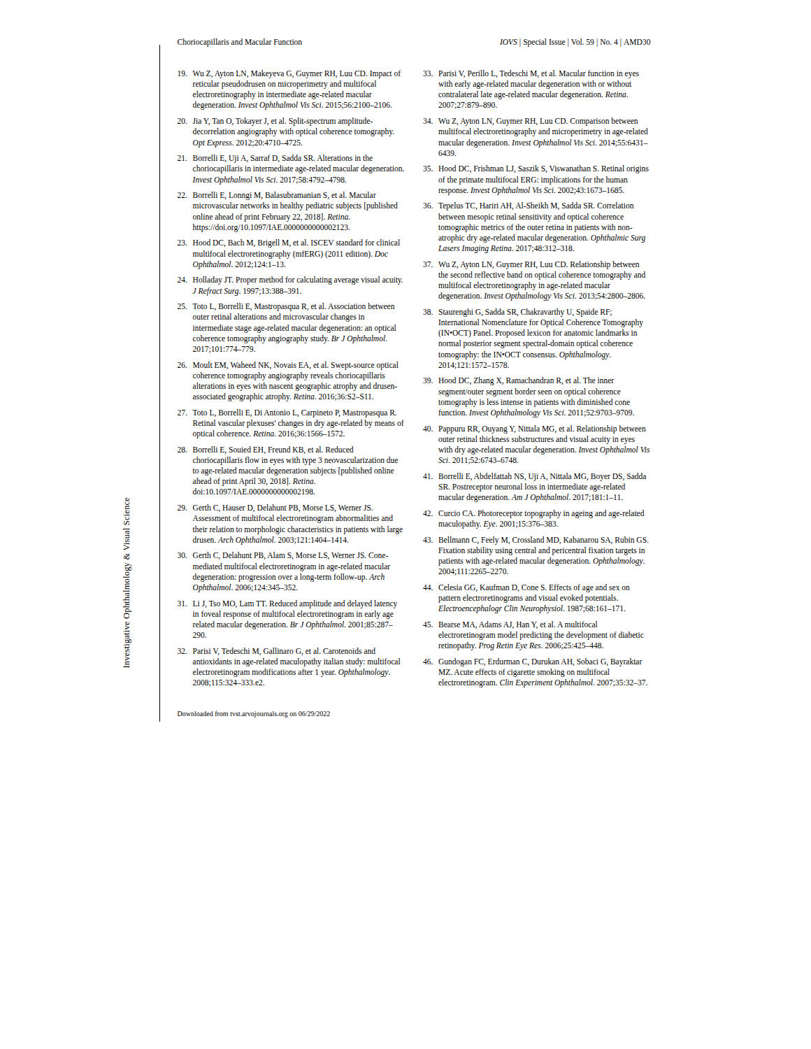Choriocapillaris and Macular Function
IOVS|Special Issue|Vol. 59|No. 4|AMD30
19. Wu Z, Ayton LN, Makeyeva G, Guymer RH, Luu CD. Impact of reticular pseudodrusen on microperimetry and multifocal electroretinography in intermediate age-related macular degeneration. Invest Ophthalmol Vis Sci. 2015;56:2100–2106.
20. Jia Y, Tan O, Tokayer J, et al. Split-spectrum amplitude-decorrelation angiography with optical coherence tomography. Opt Express. 2012;20:4710–4725.
21. Borrelli E, Uji A, Sarraf D, Sadda SR. Alterations in the choriocapillaris in intermediate age-related macular degeneration. Invest Ophthalmol Vis Sci. 2017;58:4792–4798.
22. Borrelli E, Lonngi M, Balasubramanian S, et al. Macular microvascular networks in healthy pediatric subjects [published online ahead of print February 22, 2018]. Retina. https://doi.org/10.1097/IAE.0000000000002123.
23. Hood DC, Bach M, Brigell M, et al. ISCEV standard for clinical multifocal electroretinography (mfERG) (2011 edition). Doc Ophthalmol. 2012;124:1–13.
24. Holladay JT. Proper method for calculating average visual acuity. J Refract Surg. 1997;13:388–391.
25. Toto L, Borrelli E, Mastropasqua R, et al. Association between outer retinal alterations and microvascular changes in intermediate stage age-related macular degeneration: an optical coherence tomography angiography study. Br J Ophthalmol. 2017;101:774–779.
26. Moult EM, Waheed NK, Novais EA, et al. Swept-source optical coherence tomography angiography reveals choriocapillaris alterations in eyes with nascent geographic atrophy and drusen-associated geographic atrophy. Retina. 2016;36:S2–S11.
27. Toto L, Borrelli E, Di Antonio L, Carpineto P, Mastropasqua R. Retinal vascular plexuses' changes in dry age-related by means of optical coherence. Retina. 2016;36:1566–1572.
28. Borrelli E, Souied EH, Freund KB, et al. Reduced choriocapillaris flow in eyes with type 3 neovascularization due to age-related macular degeneration subjects [published online ahead of print April 30, 2018]. Retina. doi:10.1097/IAE.0000000000002198.
29. Gerth C, Hauser D, Delahunt PB, Morse LS, Werner JS. Assessment of multifocal electroretinogram abnormalities and their relation to morphologic characteristics in patients with large drusen. Arch Ophthalmol. 2003;121:1404–1414.
30. Gerth C, Delahunt PB, Alam S, Morse LS, Werner JS. Cone-mediated multifocal electroretinogram in age-related macular degeneration: progression over a long-term follow-up. Arch Ophthalmol. 2006;124:345–352.
31. Li J, Tso MO, Lam TT. Reduced amplitude and delayed latency in foveal response of multifocal electroretinogram in early age related macular degeneration. Br J Ophthalmol. 2001;85:287–290.
32. Parisi V, Tedeschi M, Gallinaro G, et al. Carotenoids and antioxidants in age-related maculopathy italian study: multifocal electroretinogram modifications after 1 year. Ophthalmology. 2008;115:324–333.e2.
33. Parisi V, Perillo L, Tedeschi M, et al. Macular function in eyes with early age-related macular degeneration with or without contralateral late age-related macular degeneration. Retina. 2007;27:879–890.
34. Wu Z, Ayton LN, Guymer RH, Luu CD. Comparison between multifocal electroretinography and microperimetry in age-related macular degeneration. Invest Ophthalmol Vis Sci. 2014;55:6431–6439.
35. Hood DC, Frishman LJ, Saszik S, Viswanathan S. Retinal origins of the primate multifocal ERG: implications for the human response. Invest Ophthalmol Vis Sci. 2002;43:1673–1685.
36. Tepelus TC, Hariri AH, Al-Sheikh M, Sadda SR. Correlation between mesopic retinal sensitivity and optical coherence tomographic metrics of the outer retina in patients with non-atrophic dry age-related macular degeneration. Ophthalmic Surg Lasers Imaging Retina. 2017;48:312–318.
37. Wu Z, Ayton LN, Guymer RH, Luu CD. Relationship between the second reflective band on optical coherence tomography and multifocal electroretinography in age-related macular degeneration. Invest Opthalmology Vis Sci. 2013;54:2800–2806.
38. Staurenghi G, Sadda SR, Chakravarthy U, Spaide RF; International Nomenclature for Optical Coherence Tomography (IN•OCT) Panel. Proposed lexicon for anatomic landmarks in normal posterior segment spectral-domain optical coherence tomography: the IN•OCT consensus. Ophthalmology. 2014;121:1572–1578.
39. Hood DC, Zhang X, Ramachandran R, et al. The inner segment/outer segment border seen on optical coherence tomography is less intense in patients with diminished cone function. Invest Ophthalmology Vis Sci. 2011;52:9703–9709.
40. Pappuru RR, Ouyang Y, Nittala MG, et al. Relationship between outer retinal thickness substructures and visual acuity in eyes with dry age-related macular degeneration. Invest Ophthalmol Vis Sci. 2011;52:6743–6748.
41. Borrelli E, Abdelfattah NS, Uji A, Nittala MG, Boyer DS, Sadda SR. Postreceptor neuronal loss in intermediate age-related macular degeneration. Am J Ophthalmol. 2017;181:1–11.
42. Curcio CA. Photoreceptor topography in ageing and age-related maculopathy. Eye. 2001;15:376–383.
43. Bellmann C, Feely M, Crossland MD, Kabanarou SA, Rubin GS. Fixation stability using central and pericentral fixation targets in patients with age-related macular degeneration. Ophthalmology. 2004;111:2265–2270.
44. Celesia GG, Kaufman D, Cone S. Effects of age and sex on pattern electroretinograms and visual evoked potentials. Electroencephalogr Clin Neurophysiol. 1987;68:161–171.
45. Bearse MA, Adams AJ, Han Y, et al. A multifocal electroretinogram model predicting the development of diabetic retinopathy. Prog Retin Eye Res. 2006;25:425–448.
46. Gundogan FC, Erdurman C, Durukan AH, Sobaci G, Bayraktar MZ. Acute effects of cigarette smoking on multifocal electroretinogram. Clin Experiment Ophthalmol. 2007;35:32–37.
Investigative Ophthalmology & Visual Science
Downloaded from tvst.arvojournals.org on 06/29/2022